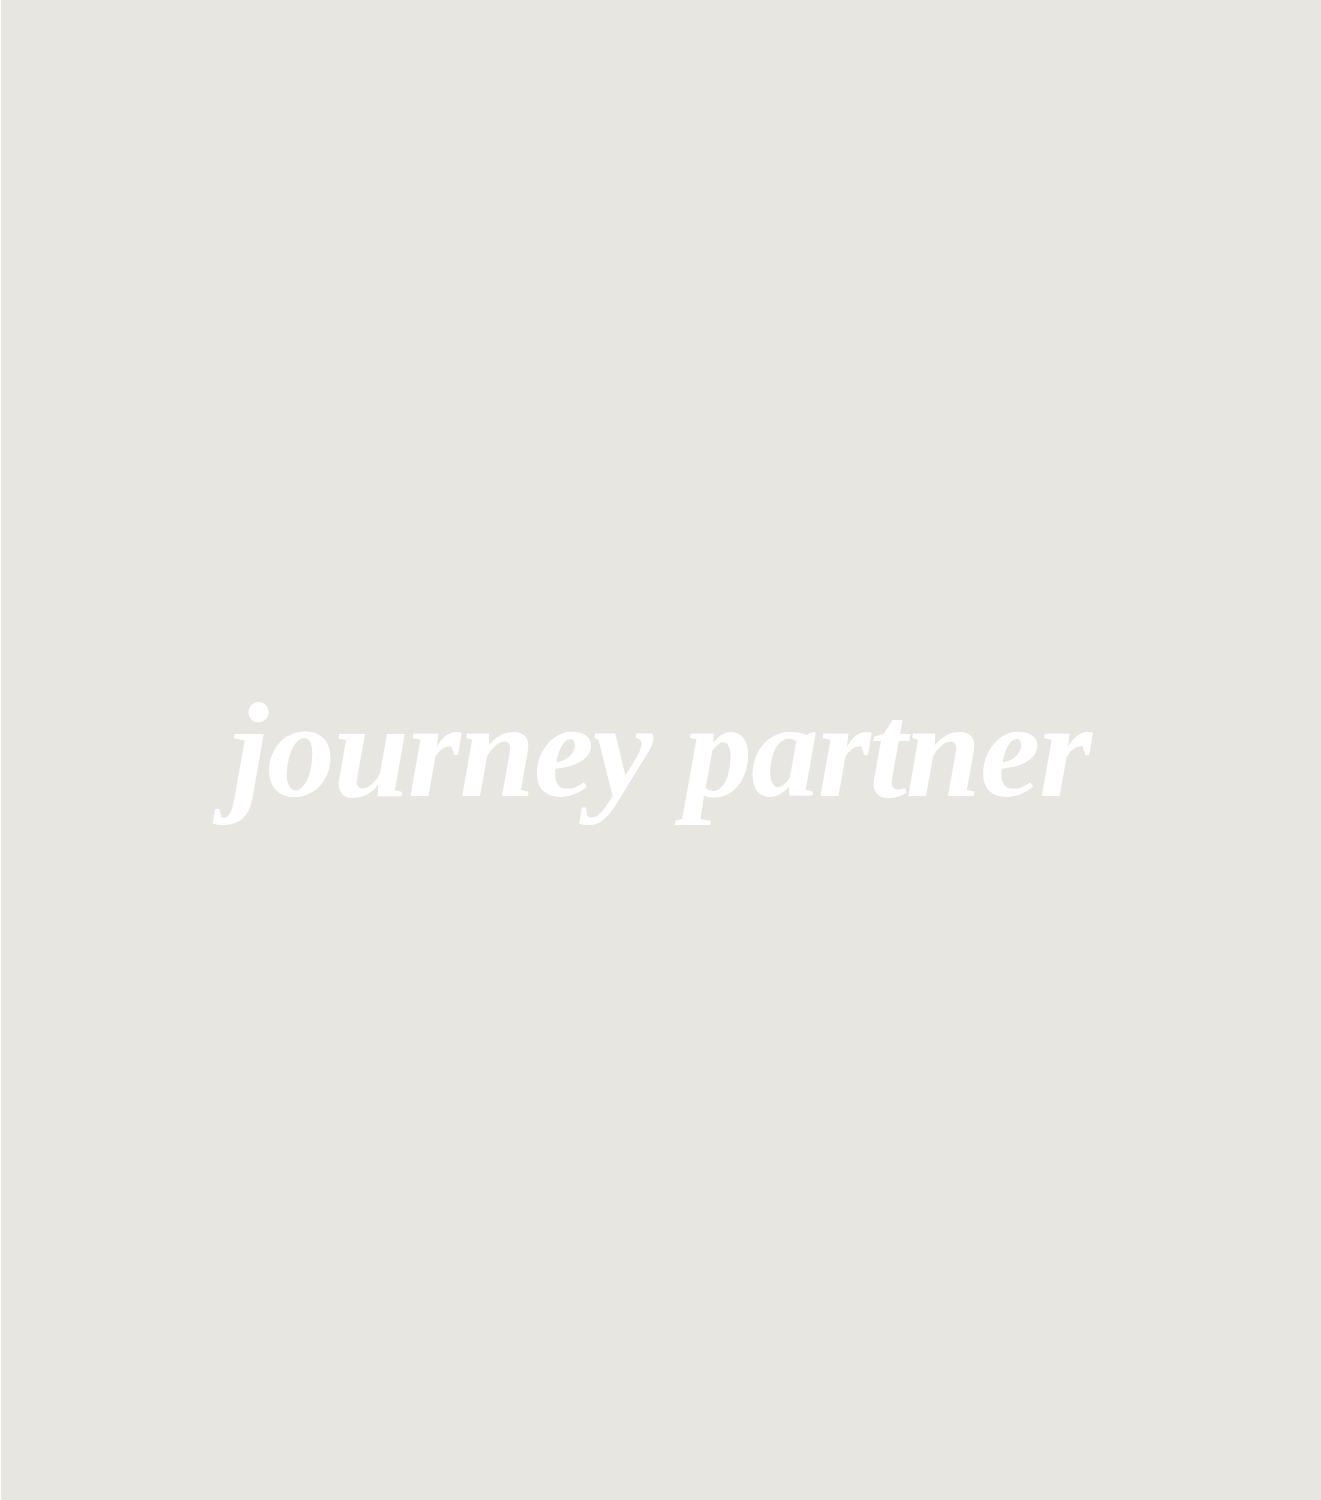journey partner